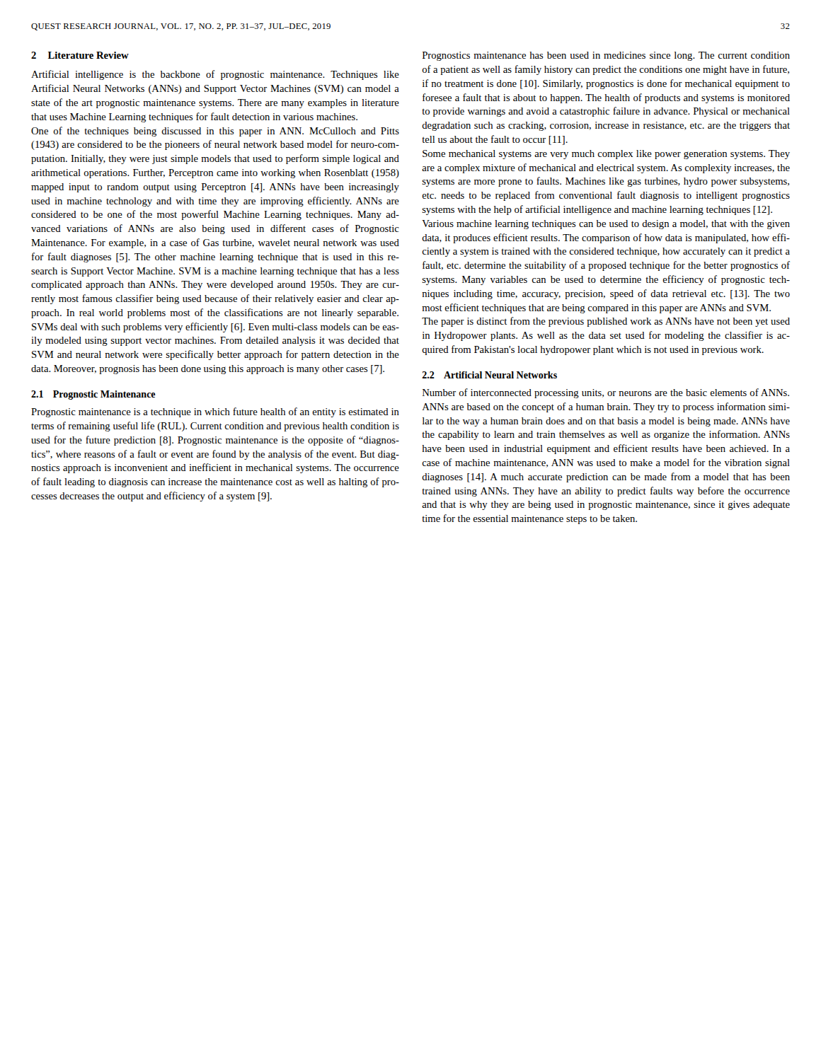Quest Research Journal, Vol. 17, No. 2, pp. 31–37, Jul–Dec, 2019 32
2 Literature Review
Artificial intelligence is the backbone of prognostic maintenance. Techniques like Artificial Neural Networks (ANNs) and Support Vector Machines (SVM) can model a state of the art prognostic maintenance systems. There are many examples in literature that uses Machine Learning techniques for fault detection in various machines.
One of the techniques being discussed in this paper in ANN. McCulloch and Pitts (1943) are considered to be the pioneers of neural network based model for neuro-computation. Initially, they were just simple models that used to perform simple logical and arithmetical operations. Further, Perceptron came into working when Rosenblatt (1958) mapped input to random output using Perceptron [4]. ANNs have been increasingly used in machine technology and with time they are improving efficiently. ANNs are considered to be one of the most powerful Machine Learning techniques. Many advanced variations of ANNs are also being used in different cases of Prognostic Maintenance. For example, in a case of Gas turbine, wavelet neural network was used for fault diagnoses [5]. The other machine learning technique that is used in this research is Support Vector Machine. SVM is a machine learning technique that has a less complicated approach than ANNs. They were developed around 1950s. They are currently most famous classifier being used because of their relatively easier and clear approach. In real world problems most of the classifications are not linearly separable. SVMs deal with such problems very efficiently [6]. Even multi-class models can be easily modeled using support vector machines. From detailed analysis it was decided that SVM and neural network were specifically better approach for pattern detection in the data. Moreover, prognosis has been done using this approach is many other cases [7].
2.1 Prognostic Maintenance
Prognostic maintenance is a technique in which future health of an entity is estimated in terms of remaining useful life (RUL). Current condition and previous health condition is used for the future prediction [8]. Prognostic maintenance is the opposite of “diagnostics”, where reasons of a fault or event are found by the analysis of the event. But diagnostics approach is inconvenient and inefficient in mechanical systems. The occurrence of fault leading to diagnosis can increase the maintenance cost as well as halting of processes decreases the output and efficiency of a system [9].
Prognostics maintenance has been used in medicines since long. The current condition of a patient as well as family history can predict the conditions one might have in future, if no treatment is done [10]. Similarly, prognostics is done for mechanical equipment to foresee a fault that is about to happen. The health of products and systems is monitored to provide warnings and avoid a catastrophic failure in advance. Physical or mechanical degradation such as cracking, corrosion, increase in resistance, etc. are the triggers that tell us about the fault to occur [11].
Some mechanical systems are very much complex like power generation systems. They are a complex mixture of mechanical and electrical system. As complexity increases, the systems are more prone to faults. Machines like gas turbines, hydro power subsystems, etc. needs to be replaced from conventional fault diagnosis to intelligent prognostics systems with the help of artificial intelligence and machine learning techniques [12].
Various machine learning techniques can be used to design a model, that with the given data, it produces efficient results. The comparison of how data is manipulated, how efficiently a system is trained with the considered technique, how accurately can it predict a fault, etc. determine the suitability of a proposed technique for the better prognostics of systems. Many variables can be used to determine the efficiency of prognostic techniques including time, accuracy, precision, speed of data retrieval etc. [13]. The two most efficient techniques that are being compared in this paper are ANNs and SVM.
The paper is distinct from the previous published work as ANNs have not been yet used in Hydropower plants. As well as the data set used for modeling the classifier is acquired from Pakistan's local hydropower plant which is not used in previous work.
2.2 Artificial Neural Networks
Number of interconnected processing units, or neurons are the basic elements of ANNs. ANNs are based on the concept of a human brain. They try to process information similar to the way a human brain does and on that basis a model is being made. ANNs have the capability to learn and train themselves as well as organize the information. ANNs have been used in industrial equipment and efficient results have been achieved. In a case of machine maintenance, ANN was used to make a model for the vibration signal diagnoses [14]. A much accurate prediction can be made from a model that has been trained using ANNs. They have an ability to predict faults way before the occurrence and that is why they are being used in prognostic maintenance, since it gives adequate time for the essential maintenance steps to be taken.